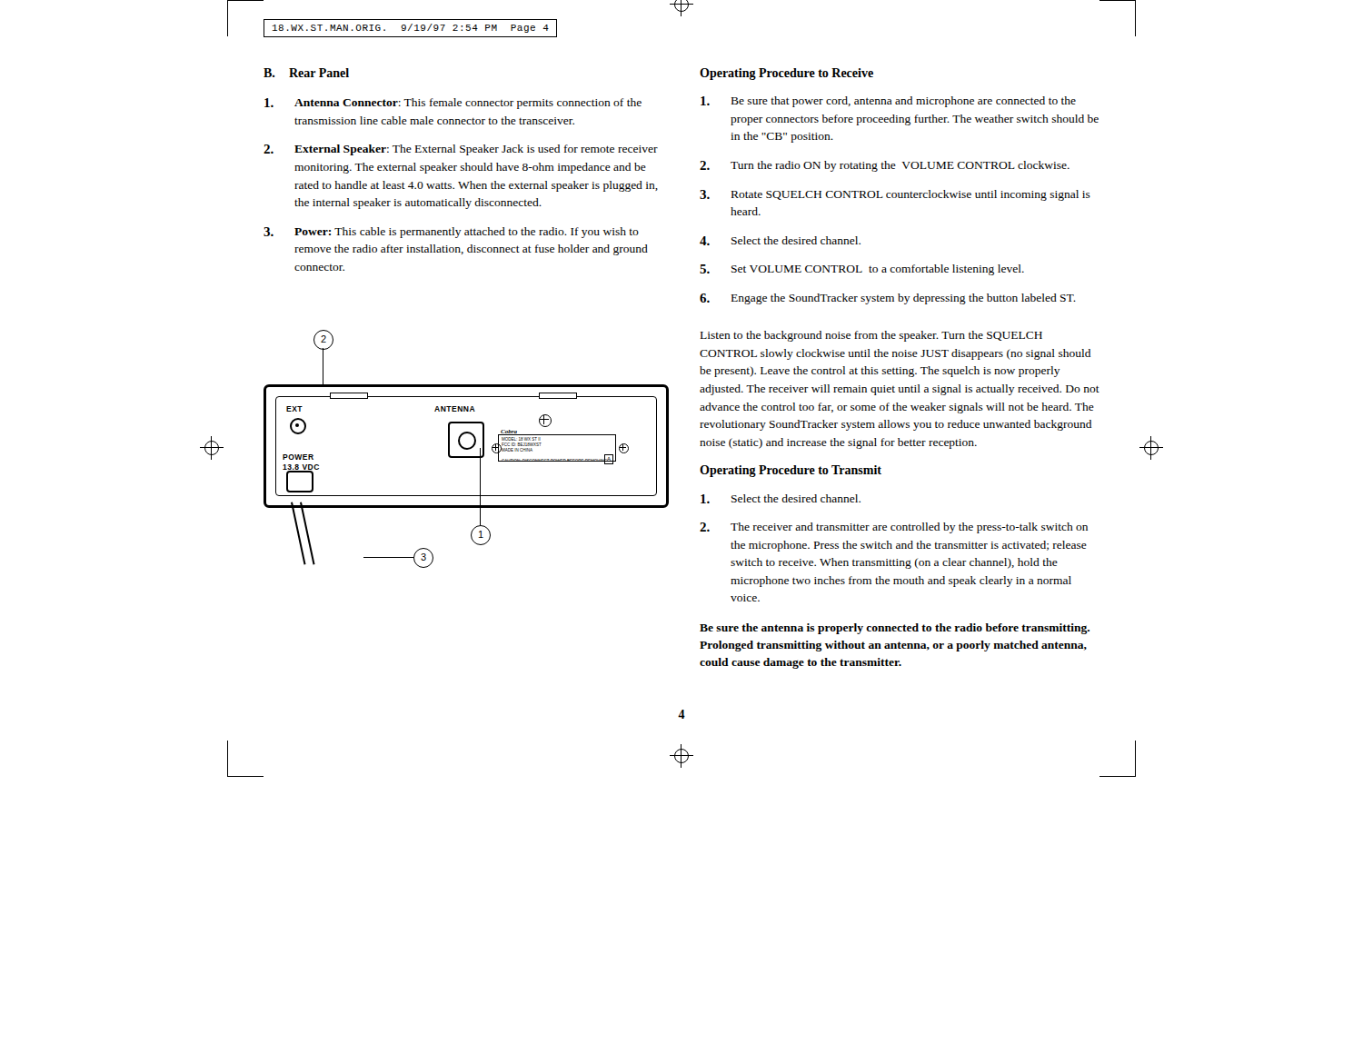18.WX.ST.MAN.ORIG. 9/19/97 2:54 PM Page 4
B. Rear Panel
1. Antenna Connector: This female connector permits connection of the transmission line cable male connector to the transceiver.
2. External Speaker: The External Speaker Jack is used for remote receiver monitoring. The external speaker should have 8-ohm impedance and be rated to handle at least 4.0 watts. When the external speaker is plugged in, the internal speaker is automatically disconnected.
3. Power: This cable is permanently attached to the radio. If you wish to remove the radio after installation, disconnect at fuse holder and ground connector.
2
EXT
ANTENNA
POWER
13.8 VDC
Cobra
MODEL: 18 WX ST II
FCC ID: BEJ18WXST
MADE IN CHINA
CAUTION: DISCONNECT POWER BEFORE REMOVING COVER
A
1
3
Operating Procedure to Receive
1. Be sure that power cord, antenna and microphone are connected to the proper connectors before proceeding further. The weather switch should be in the "CB" position.
2. Turn the radio ON by rotating the VOLUME CONTROL clockwise.
3. Rotate SQUELCH CONTROL counterclockwise until incoming signal is heard.
4. Select the desired channel.
5. Set VOLUME CONTROL to a comfortable listening level.
6. Engage the SoundTracker system by depressing the button labeled ST.
Listen to the background noise from the speaker. Turn the SQUELCH CONTROL slowly clockwise until the noise JUST disappears (no signal should be present). Leave the control at this setting. The squelch is now properly adjusted. The receiver will remain quiet until a signal is actually received. Do not advance the control too far, or some of the weaker signals will not be heard. The revolutionary SoundTracker system allows you to reduce unwanted background noise (static) and increase the signal for better reception.
Operating Procedure to Transmit
1. Select the desired channel.
2. The receiver and transmitter are controlled by the press-to-talk switch on the microphone. Press the switch and the transmitter is activated; release switch to receive. When transmitting (on a clear channel), hold the microphone two inches from the mouth and speak clearly in a normal voice.
Be sure the antenna is properly connected to the radio before transmitting. Prolonged transmitting without an antenna, or a poorly matched antenna, could cause damage to the transmitter.
4